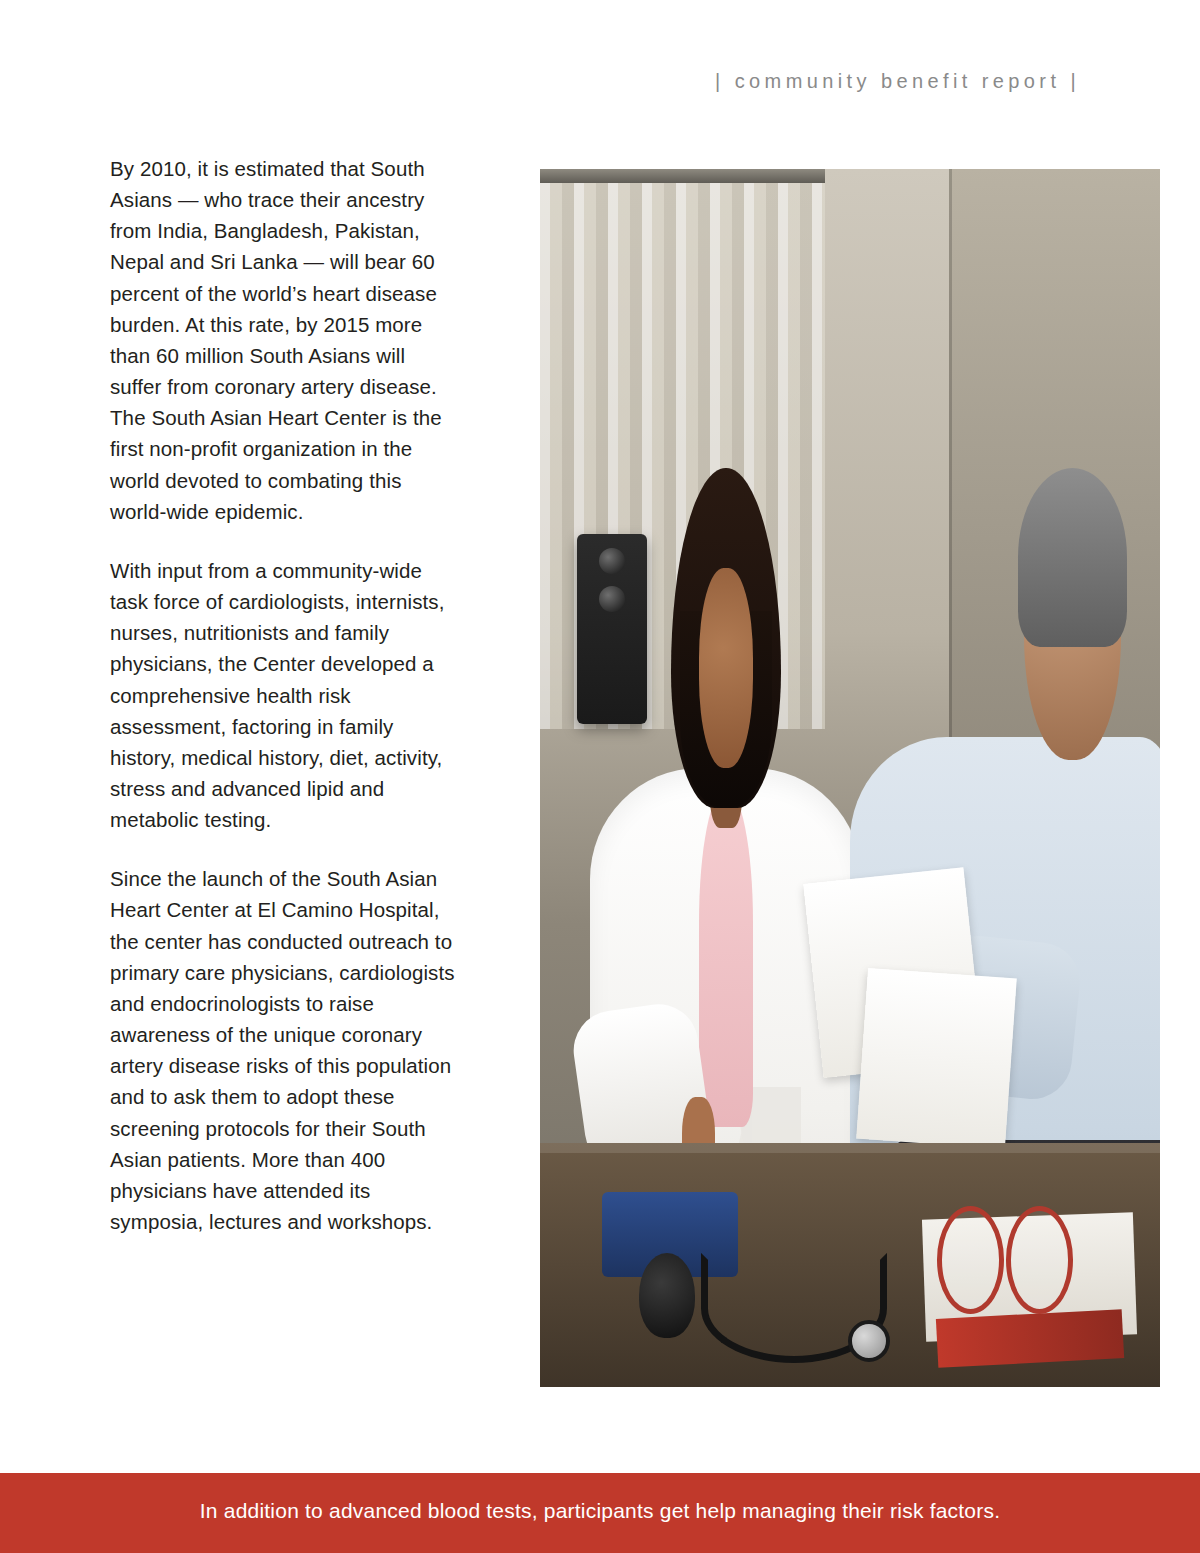|community benefit report|
By 2010, it is estimated that South Asians — who trace their ancestry from India, Bangladesh, Pakistan, Nepal and Sri Lanka — will bear 60 percent of the world’s heart disease burden. At this rate, by 2015 more than 60 million South Asians will suffer from coronary artery disease. The South Asian Heart Center is the first non-profit organization in the world devoted to combating this world-wide epidemic.
With input from a community-wide task force of cardiologists, internists, nurses, nutritionists and family physicians, the Center developed a comprehensive health risk assessment, factoring in family history, medical history, diet, activity, stress and advanced lipid and metabolic testing.
Since the launch of the South Asian Heart Center at El Camino Hospital, the center has conducted outreach to primary care physicians, cardiologists and endocrinologists to raise awareness of the unique coronary artery disease risks of this population and to ask them to adopt these screening protocols for their South Asian patients. More than 400 physicians have attended its symposia, lectures and workshops.
In addition to advanced blood tests, participants get help managing their risk factors.